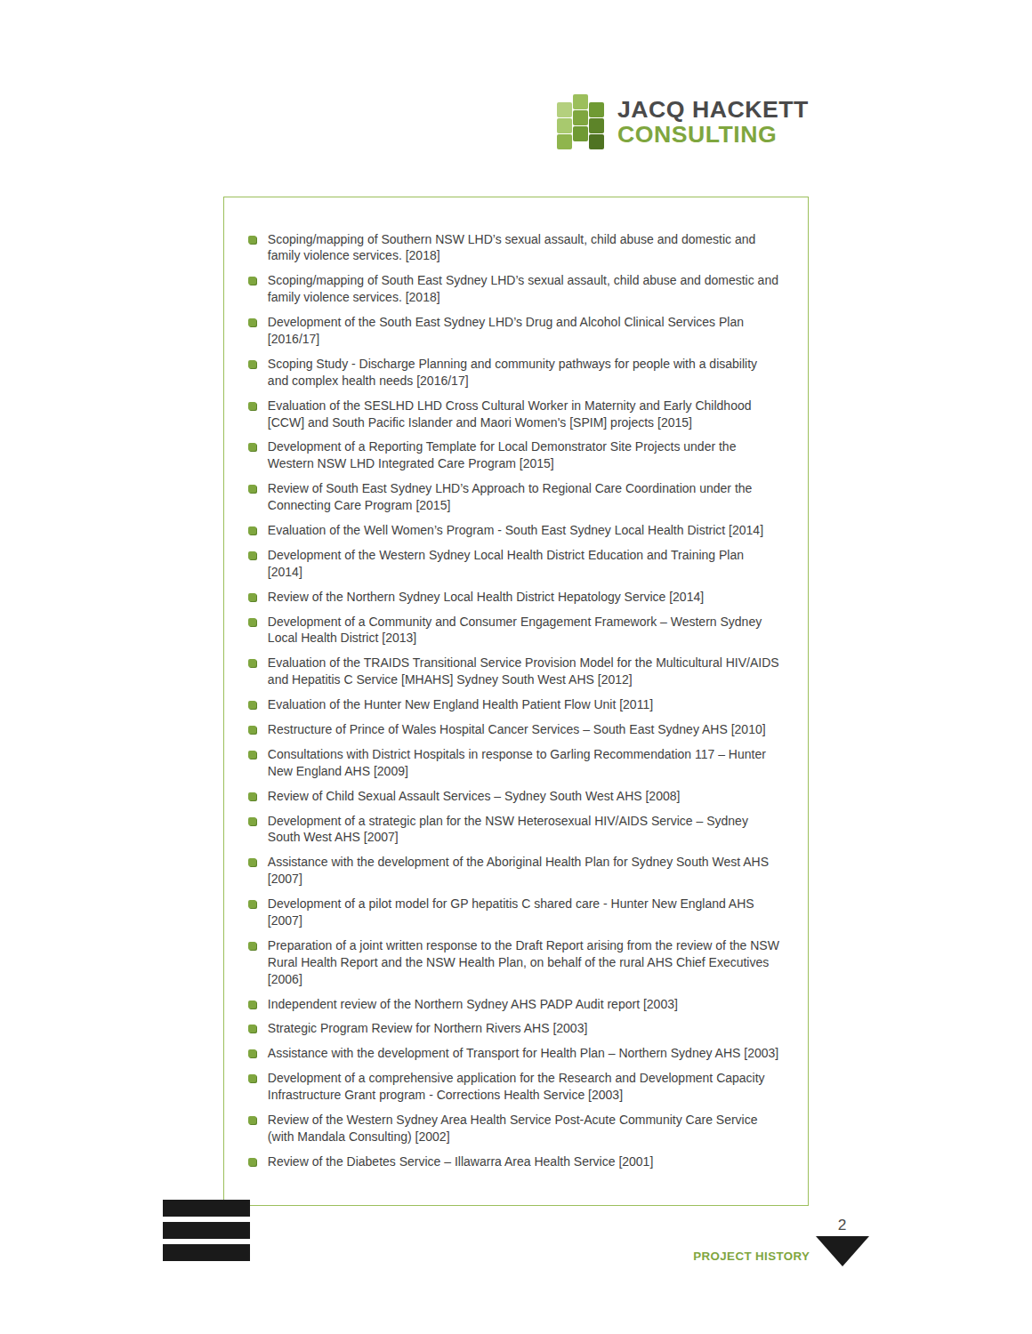JACQ HACKETT
CONSULTING
Scoping/mapping of Southern NSW LHD’s sexual assault, child abuse and domestic and family violence services. [2018]
Scoping/mapping of South East Sydney LHD’s sexual assault, child abuse and domestic and family violence services. [2018]
Development of the South East Sydney LHD’s Drug and Alcohol Clinical Services Plan [2016/17]
Scoping Study - Discharge Planning and community pathways for people with a disability and complex health needs [2016/17]
Evaluation of the SESLHD LHD Cross Cultural Worker in Maternity and Early Childhood [CCW] and South Pacific Islander and Maori Women's [SPIM] projects [2015]
Development of a Reporting Template for Local Demonstrator Site Projects under the Western NSW LHD Integrated Care Program [2015]
Review of South East Sydney LHD’s Approach to Regional Care Coordination under the Connecting Care Program [2015]
Evaluation of the Well Women’s Program - South East Sydney Local Health District [2014]
Development of the Western Sydney Local Health District Education and Training Plan [2014]
Review of the Northern Sydney Local Health District Hepatology Service [2014]
Development of a Community and Consumer Engagement Framework – Western Sydney Local Health District [2013]
Evaluation of the TRAIDS Transitional Service Provision Model for the Multicultural HIV/AIDS and Hepatitis C Service [MHAHS] Sydney South West AHS [2012]
Evaluation of the Hunter New England Health Patient Flow Unit [2011]
Restructure of Prince of Wales Hospital Cancer Services – South East Sydney AHS [2010]
Consultations with District Hospitals in response to Garling Recommendation 117 – Hunter New England AHS [2009]
Review of Child Sexual Assault Services – Sydney South West AHS [2008]
Development of a strategic plan for the NSW Heterosexual HIV/AIDS Service – Sydney South West AHS [2007]
Assistance with the development of the Aboriginal Health Plan for Sydney South West AHS [2007]
Development of a pilot model for GP hepatitis C shared care - Hunter New England AHS [2007]
Preparation of a joint written response to the Draft Report arising from the review of the NSW Rural Health Report and the NSW Health Plan, on behalf of the rural AHS Chief Executives [2006]
Independent review of the Northern Sydney AHS PADP Audit report [2003]
Strategic Program Review for Northern Rivers AHS [2003]
Assistance with the development of Transport for Health Plan – Northern Sydney AHS [2003]
Development of a comprehensive application for the Research and Development Capacity Infrastructure Grant program - Corrections Health Service [2003]
Review of the Western Sydney Area Health Service Post-Acute Community Care Service (with Mandala Consulting) [2002]
Review of the Diabetes Service – Illawarra Area Health Service [2001]
PROJECT HISTORY
2